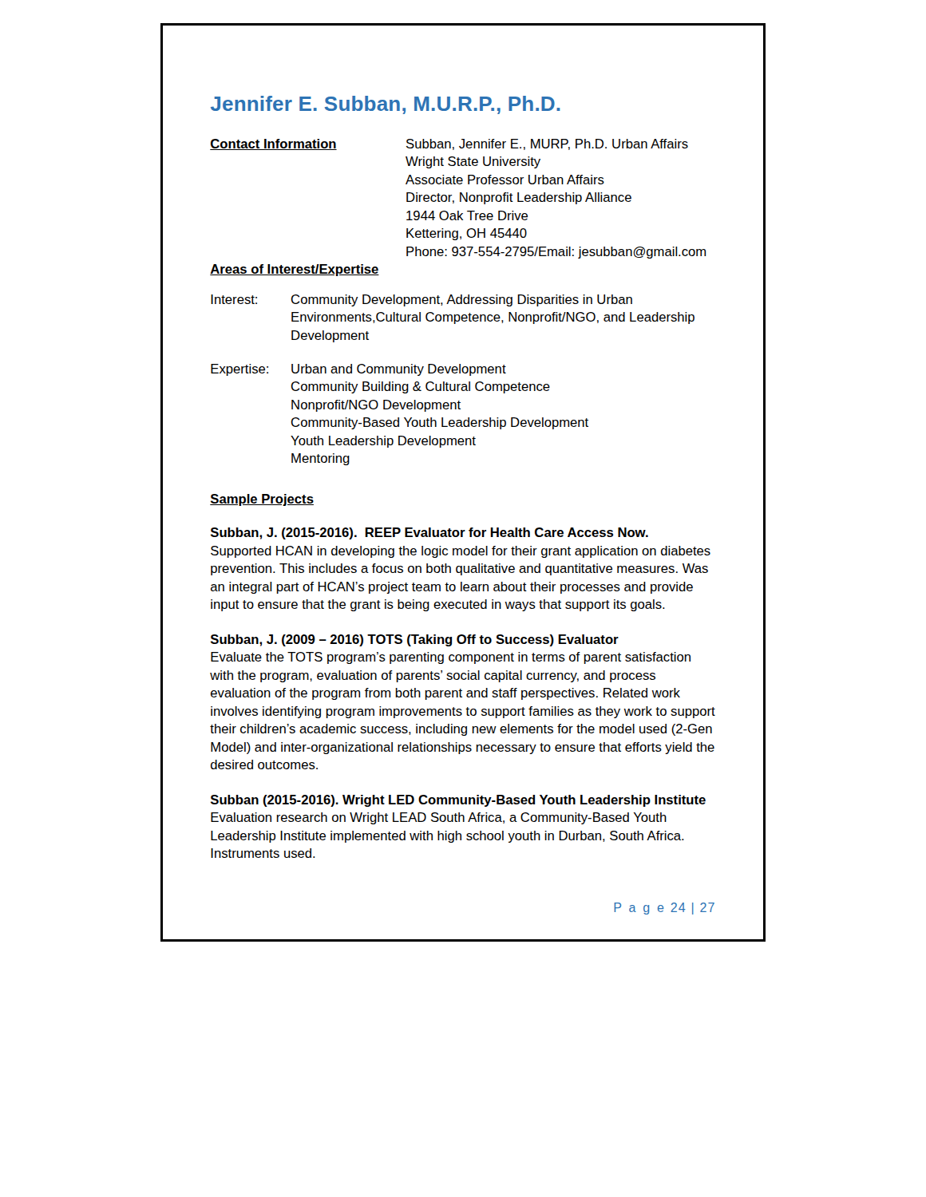Jennifer E. Subban, M.U.R.P., Ph.D.
Contact Information
Subban, Jennifer E., MURP, Ph.D. Urban Affairs
Wright State University
Associate Professor Urban Affairs
Director, Nonprofit Leadership Alliance
1944 Oak Tree Drive
Kettering, OH 45440
Phone: 937-554-2795/Email: jesubban@gmail.com
Areas of Interest/Expertise
Interest:
Community Development, Addressing Disparities in Urban Environments,Cultural Competence, Nonprofit/NGO, and Leadership Development
Expertise:
Urban and Community Development
Community Building & Cultural Competence
Nonprofit/NGO Development
Community-Based Youth Leadership Development
Youth Leadership Development
Mentoring
Sample Projects
Subban, J. (2015-2016). REEP Evaluator for Health Care Access Now.
Supported HCAN in developing the logic model for their grant application on diabetes prevention. This includes a focus on both qualitative and quantitative measures. Was an integral part of HCAN’s project team to learn about their processes and provide input to ensure that the grant is being executed in ways that support its goals.
Subban, J. (2009 – 2016) TOTS (Taking Off to Success) Evaluator
Evaluate the TOTS program’s parenting component in terms of parent satisfaction with the program, evaluation of parents’ social capital currency, and process evaluation of the program from both parent and staff perspectives. Related work involves identifying program improvements to support families as they work to support their children’s academic success, including new elements for the model used (2-Gen Model) and inter-organizational relationships necessary to ensure that efforts yield the desired outcomes.
Subban (2015-2016). Wright LED Community-Based Youth Leadership Institute
Evaluation research on Wright LEAD South Africa, a Community-Based Youth Leadership Institute implemented with high school youth in Durban, South Africa. Instruments used.
P a g e 24 | 27